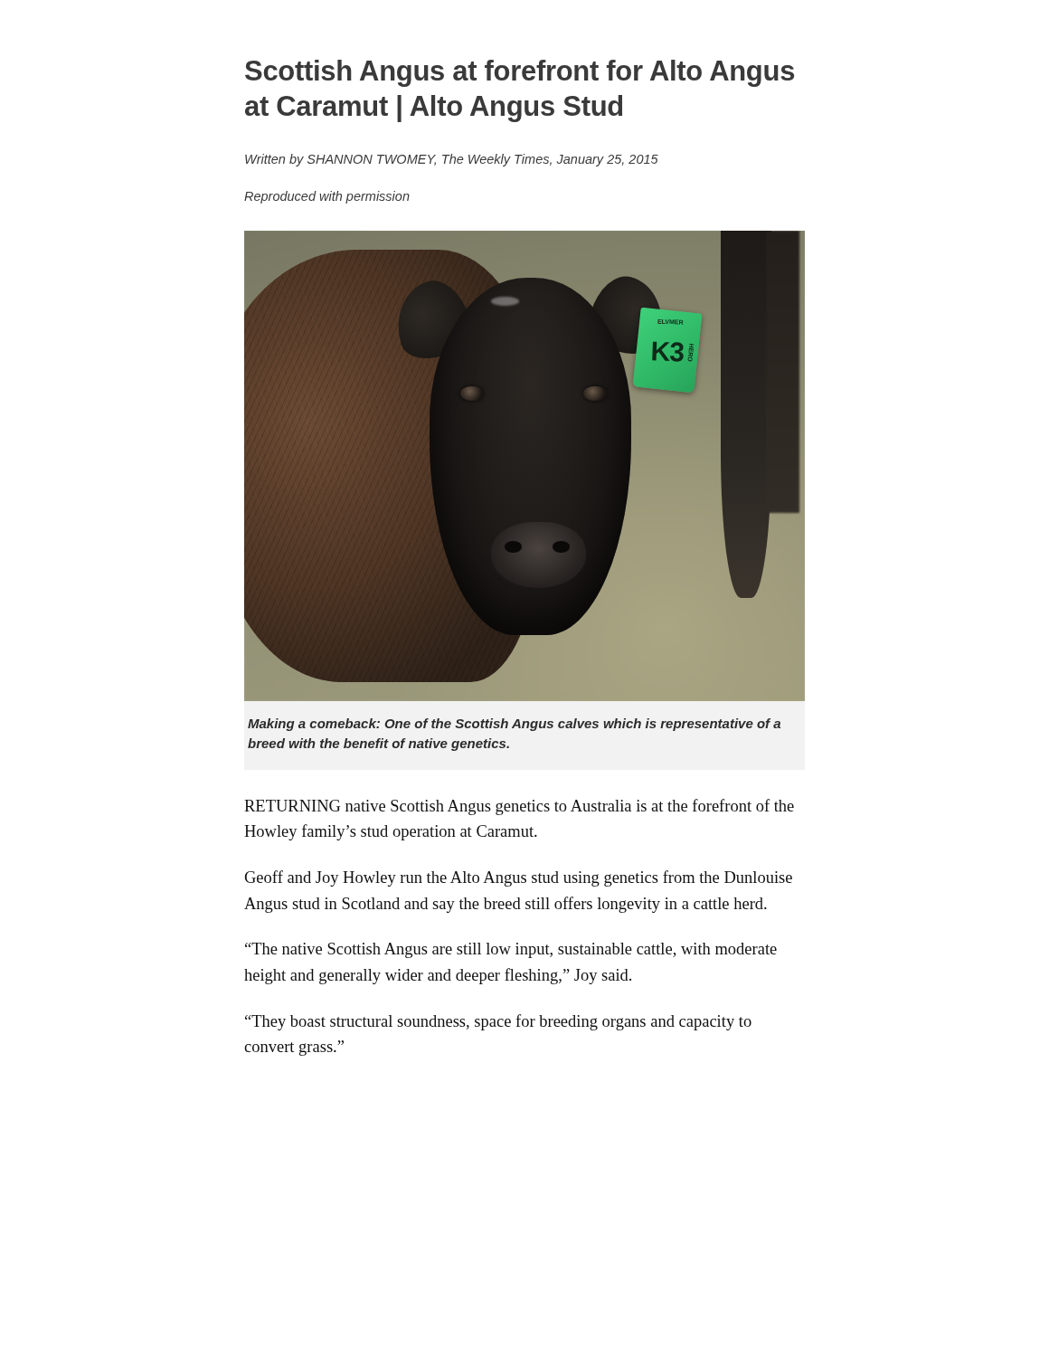Scottish Angus at forefront for Alto Angus at Caramut | Alto Angus Stud
Written by SHANNON TWOMEY, The Weekly Times, January 25, 2015
Reproduced with permission
ELVMER HERO K3
Making a comeback: One of the Scottish Angus calves which is representative of a breed with the benefit of native genetics.
RETURNING native Scottish Angus genetics to Australia is at the forefront of the Howley family’s stud operation at Caramut.
Geoff and Joy Howley run the Alto Angus stud using genetics from the Dunlouise Angus stud in Scotland and say the breed still offers longevity in a cattle herd.
“The native Scottish Angus are still low input, sustainable cattle, with moderate height and generally wider and deeper fleshing,” Joy said.
“They boast structural soundness, space for breeding organs and capacity to convert grass.”